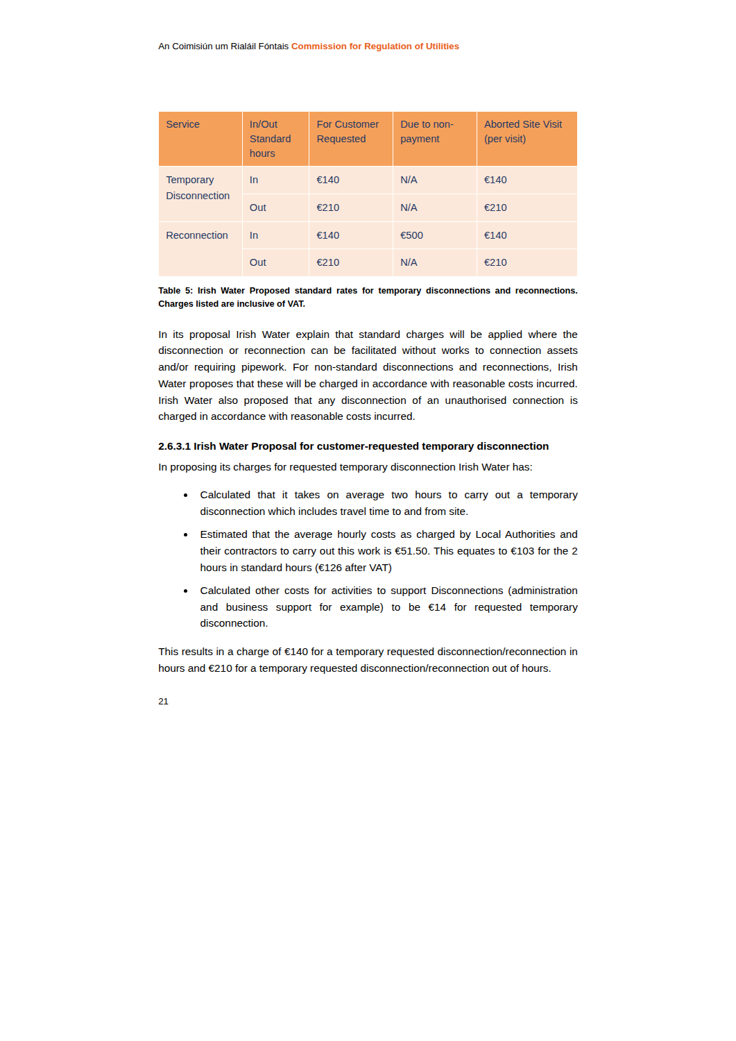An Coimisiún um Rialáil Fóntais Commission for Regulation of Utilities
| Service | In/Out Standard hours | For Customer Requested | Due to non-payment | Aborted Site Visit (per visit) |
| --- | --- | --- | --- | --- |
| Temporary Disconnection | In | €140 | N/A | €140 |
| Out | €210 | N/A | €210 |
| Reconnection | In | €140 | €500 | €140 |
| Out | €210 | N/A | €210 |
Table 5: Irish Water Proposed standard rates for temporary disconnections and reconnections. Charges listed are inclusive of VAT.
In its proposal Irish Water explain that standard charges will be applied where the disconnection or reconnection can be facilitated without works to connection assets and/or requiring pipework. For non-standard disconnections and reconnections, Irish Water proposes that these will be charged in accordance with reasonable costs incurred. Irish Water also proposed that any disconnection of an unauthorised connection is charged in accordance with reasonable costs incurred.
2.6.3.1 Irish Water Proposal for customer-requested temporary disconnection
In proposing its charges for requested temporary disconnection Irish Water has:
Calculated that it takes on average two hours to carry out a temporary disconnection which includes travel time to and from site.
Estimated that the average hourly costs as charged by Local Authorities and their contractors to carry out this work is €51.50. This equates to €103 for the 2 hours in standard hours (€126 after VAT)
Calculated other costs for activities to support Disconnections (administration and business support for example) to be €14 for requested temporary disconnection.
This results in a charge of €140 for a temporary requested disconnection/reconnection in hours and €210 for a temporary requested disconnection/reconnection out of hours.
21